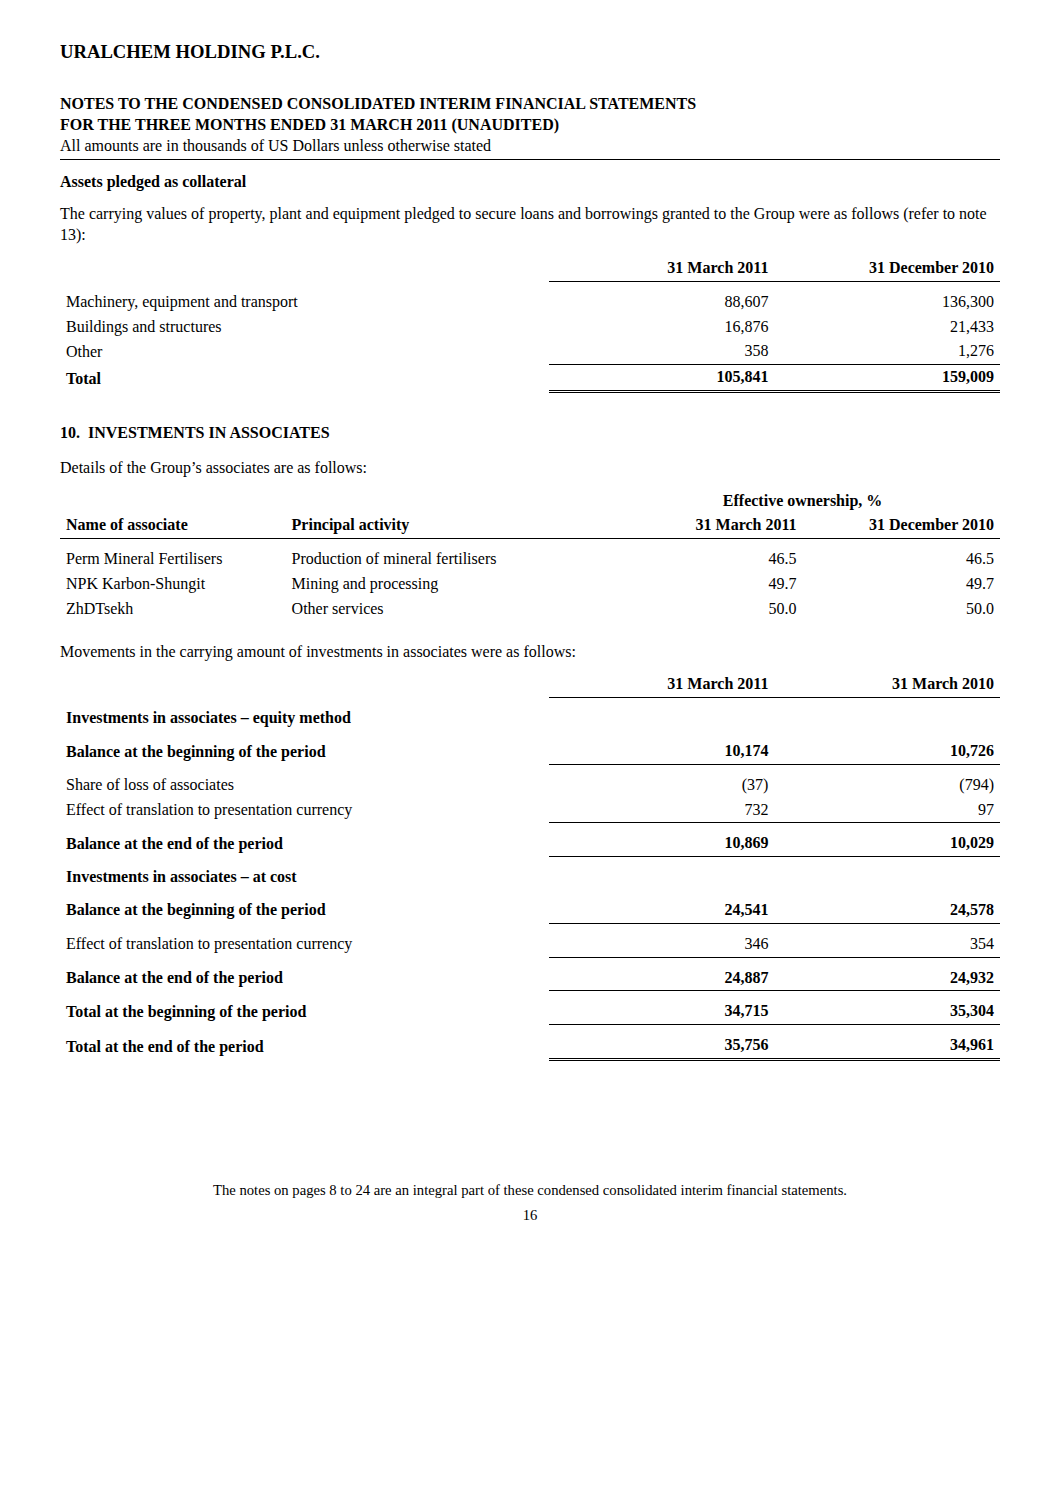URALCHEM HOLDING P.L.C.
NOTES TO THE CONDENSED CONSOLIDATED INTERIM FINANCIAL STATEMENTS
FOR THE THREE MONTHS ENDED 31 MARCH 2011 (UNAUDITED)
All amounts are in thousands of US Dollars unless otherwise stated
Assets pledged as collateral
The carrying values of property, plant and equipment pledged to secure loans and borrowings granted to the Group were as follows (refer to note 13):
| | 31 March 2011 | 31 December 2010 |
| Machinery, equipment and transport | 88,607 | 136,300 |
| Buildings and structures | 16,876 | 21,433 |
| Other | 358 | 1,276 |
| Total | 105,841 | 159,009 |
10. INVESTMENTS IN ASSOCIATES
Details of the Group’s associates are as follows:
| | | Effective ownership, % |
| Name of associate | Principal activity | 31 March 2011 | 31 December 2010 |
| Perm Mineral Fertilisers | Production of mineral fertilisers | 46.5 | 46.5 |
| NPK Karbon-Shungit | Mining and processing | 49.7 | 49.7 |
| ZhDTsekh | Other services | 50.0 | 50.0 |
Movements in the carrying amount of investments in associates were as follows:
| | 31 March 2011 | 31 March 2010 |
| Investments in associates – equity method | | |
| Balance at the beginning of the period | 10,174 | 10,726 |
| Share of loss of associates | (37) | (794) |
| Effect of translation to presentation currency | 732 | 97 |
| Balance at the end of the period | 10,869 | 10,029 |
| Investments in associates – at cost | | |
| Balance at the beginning of the period | 24,541 | 24,578 |
| Effect of translation to presentation currency | 346 | 354 |
| Balance at the end of the period | 24,887 | 24,932 |
| Total at the beginning of the period | 34,715 | 35,304 |
| Total at the end of the period | 35,756 | 34,961 |
The notes on pages 8 to 24 are an integral part of these condensed consolidated interim financial statements.
16